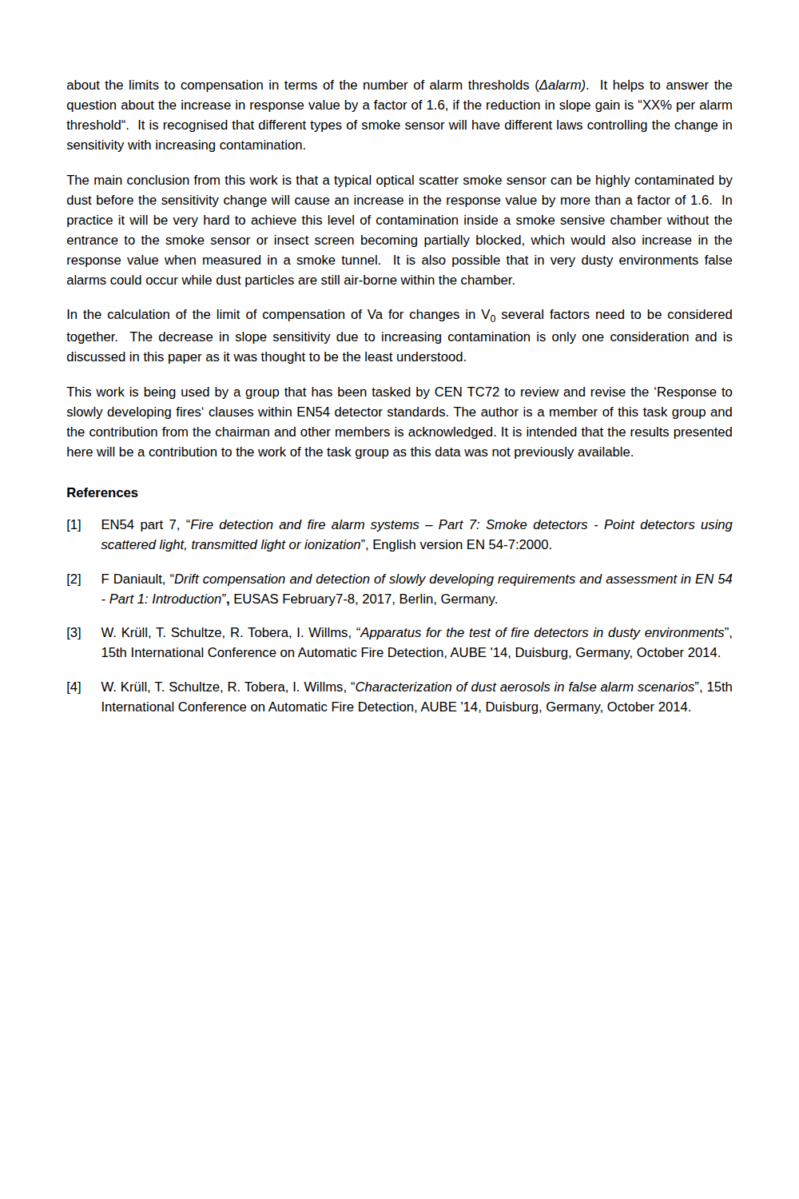about the limits to compensation in terms of the number of alarm thresholds (Δalarm). It helps to answer the question about the increase in response value by a factor of 1.6, if the reduction in slope gain is “XX% per alarm threshold“. It is recognised that different types of smoke sensor will have different laws controlling the change in sensitivity with increasing contamination.
The main conclusion from this work is that a typical optical scatter smoke sensor can be highly contaminated by dust before the sensitivity change will cause an increase in the response value by more than a factor of 1.6. In practice it will be very hard to achieve this level of contamination inside a smoke sensive chamber without the entrance to the smoke sensor or insect screen becoming partially blocked, which would also increase in the response value when measured in a smoke tunnel. It is also possible that in very dusty environments false alarms could occur while dust particles are still air-borne within the chamber.
In the calculation of the limit of compensation of Va for changes in V0 several factors need to be considered together. The decrease in slope sensitivity due to increasing contamination is only one consideration and is discussed in this paper as it was thought to be the least understood.
This work is being used by a group that has been tasked by CEN TC72 to review and revise the ‘Response to slowly developing fires‘ clauses within EN54 detector standards. The author is a member of this task group and the contribution from the chairman and other members is acknowledged. It is intended that the results presented here will be a contribution to the work of the task group as this data was not previously available.
References
[1] EN54 part 7, “Fire detection and fire alarm systems – Part 7: Smoke detectors - Point detectors using scattered light, transmitted light or ionization”, English version EN 54-7:2000.
[2] F Daniault, “Drift compensation and detection of slowly developing requirements and assessment in EN 54 - Part 1: Introduction”, EUSAS February7-8, 2017, Berlin, Germany.
[3] W. Krüll, T. Schultze, R. Tobera, I. Willms, “Apparatus for the test of fire detectors in dusty environments”, 15th International Conference on Automatic Fire Detection, AUBE '14, Duisburg, Germany, October 2014.
[4] W. Krüll, T. Schultze, R. Tobera, I. Willms, “Characterization of dust aerosols in false alarm scenarios”, 15th International Conference on Automatic Fire Detection, AUBE '14, Duisburg, Germany, October 2014.